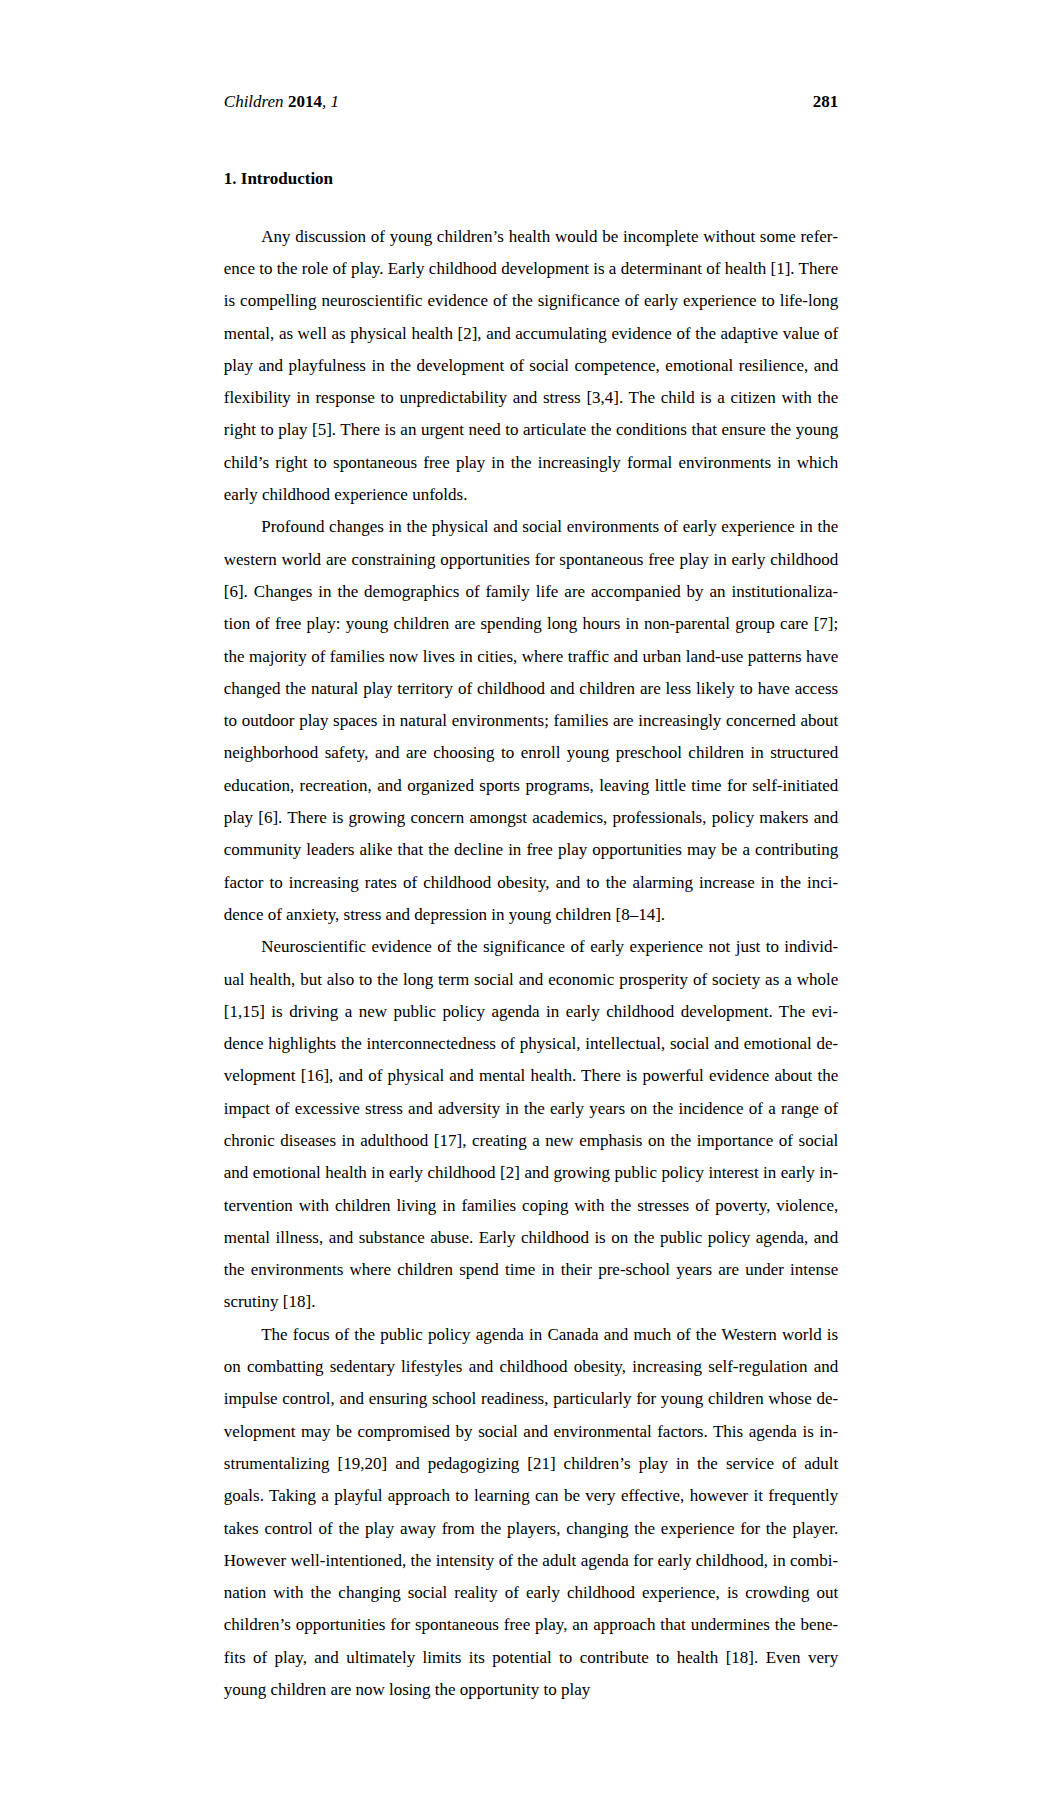Children 2014, 1
281
1. Introduction
Any discussion of young children’s health would be incomplete without some reference to the role of play. Early childhood development is a determinant of health [1]. There is compelling neuroscientific evidence of the significance of early experience to life-long mental, as well as physical health [2], and accumulating evidence of the adaptive value of play and playfulness in the development of social competence, emotional resilience, and flexibility in response to unpredictability and stress [3,4]. The child is a citizen with the right to play [5]. There is an urgent need to articulate the conditions that ensure the young child’s right to spontaneous free play in the increasingly formal environments in which early childhood experience unfolds.
Profound changes in the physical and social environments of early experience in the western world are constraining opportunities for spontaneous free play in early childhood [6]. Changes in the demographics of family life are accompanied by an institutionalization of free play: young children are spending long hours in non-parental group care [7]; the majority of families now lives in cities, where traffic and urban land-use patterns have changed the natural play territory of childhood and children are less likely to have access to outdoor play spaces in natural environments; families are increasingly concerned about neighborhood safety, and are choosing to enroll young preschool children in structured education, recreation, and organized sports programs, leaving little time for self-initiated play [6]. There is growing concern amongst academics, professionals, policy makers and community leaders alike that the decline in free play opportunities may be a contributing factor to increasing rates of childhood obesity, and to the alarming increase in the incidence of anxiety, stress and depression in young children [8–14].
Neuroscientific evidence of the significance of early experience not just to individual health, but also to the long term social and economic prosperity of society as a whole [1,15] is driving a new public policy agenda in early childhood development. The evidence highlights the interconnectedness of physical, intellectual, social and emotional development [16], and of physical and mental health. There is powerful evidence about the impact of excessive stress and adversity in the early years on the incidence of a range of chronic diseases in adulthood [17], creating a new emphasis on the importance of social and emotional health in early childhood [2] and growing public policy interest in early intervention with children living in families coping with the stresses of poverty, violence, mental illness, and substance abuse. Early childhood is on the public policy agenda, and the environments where children spend time in their pre-school years are under intense scrutiny [18].
The focus of the public policy agenda in Canada and much of the Western world is on combatting sedentary lifestyles and childhood obesity, increasing self-regulation and impulse control, and ensuring school readiness, particularly for young children whose development may be compromised by social and environmental factors. This agenda is instrumentalizing [19,20] and pedagogizing [21] children’s play in the service of adult goals. Taking a playful approach to learning can be very effective, however it frequently takes control of the play away from the players, changing the experience for the player. However well-intentioned, the intensity of the adult agenda for early childhood, in combination with the changing social reality of early childhood experience, is crowding out children’s opportunities for spontaneous free play, an approach that undermines the benefits of play, and ultimately limits its potential to contribute to health [18]. Even very young children are now losing the opportunity to play